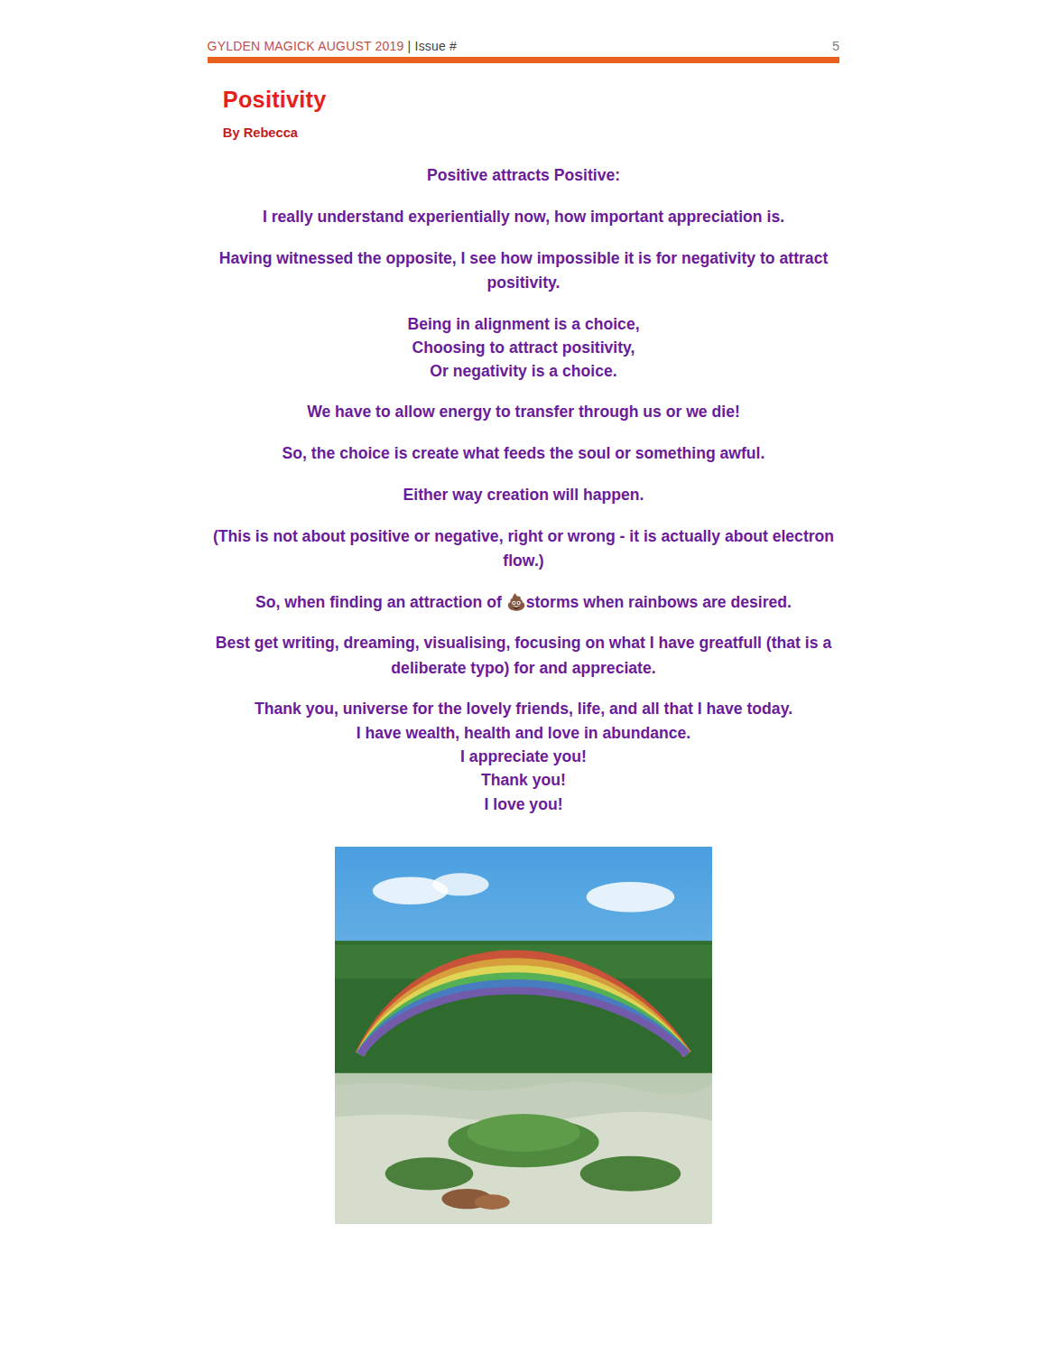GYLDEN MAGICK AUGUST 2019 | Issue #
5
Positivity
By Rebecca
Positive attracts Positive:
I really understand experientially now, how important appreciation is.
Having witnessed the opposite, I see how impossible it is for negativity to attract positivity.
Being in alignment is a choice,
Choosing to attract positivity,
Or negativity is a choice.
We have to allow energy to transfer through us or we die!
So, the choice is create what feeds the soul or something awful.
Either way creation will happen.
(This is not about positive or negative, right or wrong - it is actually about electron flow.)
So, when finding an attraction of 💩storms when rainbows are desired.
Best get writing, dreaming, visualising, focusing on what I have greatfull (that is a deliberate typo) for and appreciate.
Thank you, universe for the lovely friends, life, and all that I have today.
I have wealth, health and love in abundance.
I appreciate you!
Thank you!
I love you!